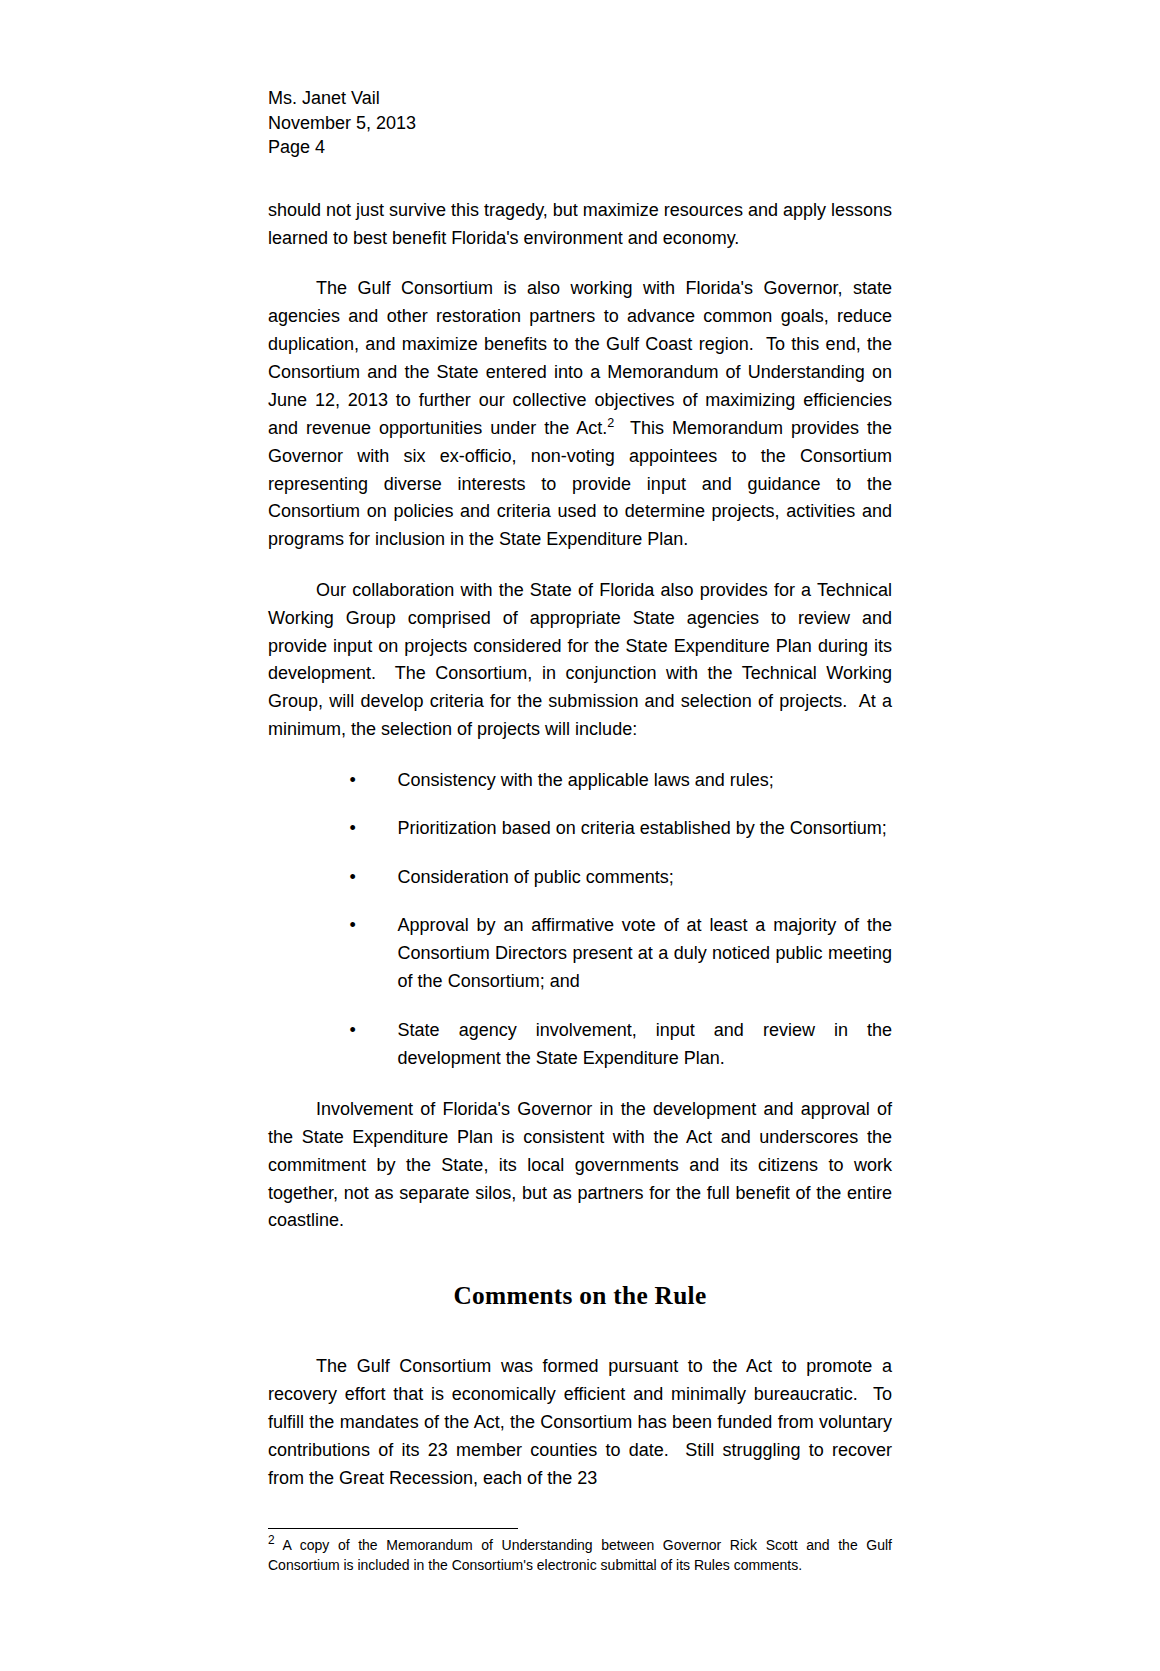Ms. Janet Vail
November 5, 2013
Page 4
should not just survive this tragedy, but maximize resources and apply lessons learned to best benefit Florida's environment and economy.
The Gulf Consortium is also working with Florida's Governor, state agencies and other restoration partners to advance common goals, reduce duplication, and maximize benefits to the Gulf Coast region. To this end, the Consortium and the State entered into a Memorandum of Understanding on June 12, 2013 to further our collective objectives of maximizing efficiencies and revenue opportunities under the Act.2 This Memorandum provides the Governor with six ex-officio, non-voting appointees to the Consortium representing diverse interests to provide input and guidance to the Consortium on policies and criteria used to determine projects, activities and programs for inclusion in the State Expenditure Plan.
Our collaboration with the State of Florida also provides for a Technical Working Group comprised of appropriate State agencies to review and provide input on projects considered for the State Expenditure Plan during its development. The Consortium, in conjunction with the Technical Working Group, will develop criteria for the submission and selection of projects. At a minimum, the selection of projects will include:
Consistency with the applicable laws and rules;
Prioritization based on criteria established by the Consortium;
Consideration of public comments;
Approval by an affirmative vote of at least a majority of the Consortium Directors present at a duly noticed public meeting of the Consortium; and
State agency involvement, input and review in the development the State Expenditure Plan.
Involvement of Florida's Governor in the development and approval of the State Expenditure Plan is consistent with the Act and underscores the commitment by the State, its local governments and its citizens to work together, not as separate silos, but as partners for the full benefit of the entire coastline.
Comments on the Rule
The Gulf Consortium was formed pursuant to the Act to promote a recovery effort that is economically efficient and minimally bureaucratic. To fulfill the mandates of the Act, the Consortium has been funded from voluntary contributions of its 23 member counties to date. Still struggling to recover from the Great Recession, each of the 23
2 A copy of the Memorandum of Understanding between Governor Rick Scott and the Gulf Consortium is included in the Consortium's electronic submittal of its Rules comments.